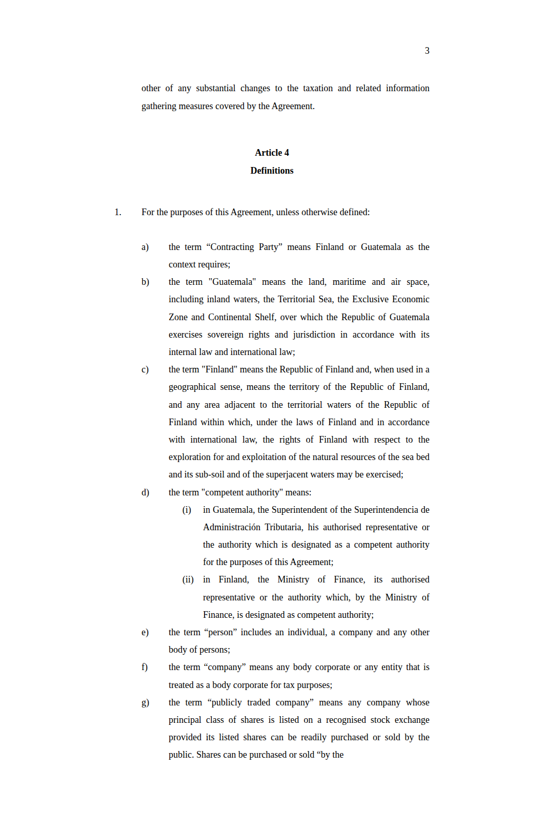3
other of any substantial changes to the taxation and related information gathering measures covered by the Agreement.
Article 4 Definitions
1.
For the purposes of this Agreement, unless otherwise defined:
a)
the term “Contracting Party” means Finland or Guatemala as the context requires;
b)
the term "Guatemala" means the land, maritime and air space, including inland waters, the Territorial Sea, the Exclusive Economic Zone and Continental Shelf, over which the Republic of Guatemala exercises sovereign rights and jurisdiction in accordance with its internal law and international law;
c)
the term "Finland" means the Republic of Finland and, when used in a geographical sense, means the territory of the Republic of Finland, and any area adjacent to the territorial waters of the Republic of Finland within which, under the laws of Finland and in accordance with international law, the rights of Finland with respect to the exploration for and exploitation of the natural resources of the sea bed and its sub-soil and of the superjacent waters may be exercised;
d)
the term "competent authority" means:
(i)
in Guatemala, the Superintendent of the Superintendencia de Administración Tributaria, his authorised representative or the authority which is designated as a competent authority for the purposes of this Agreement;
(ii)
in Finland, the Ministry of Finance, its authorised representative or the authority which, by the Ministry of Finance, is designated as competent authority;
e)
the term “person” includes an individual, a company and any other body of persons;
f)
the term “company” means any body corporate or any entity that is treated as a body corporate for tax purposes;
g)
the term “publicly traded company” means any company whose principal class of shares is listed on a recognised stock exchange provided its listed shares can be readily purchased or sold by the public. Shares can be purchased or sold “by the